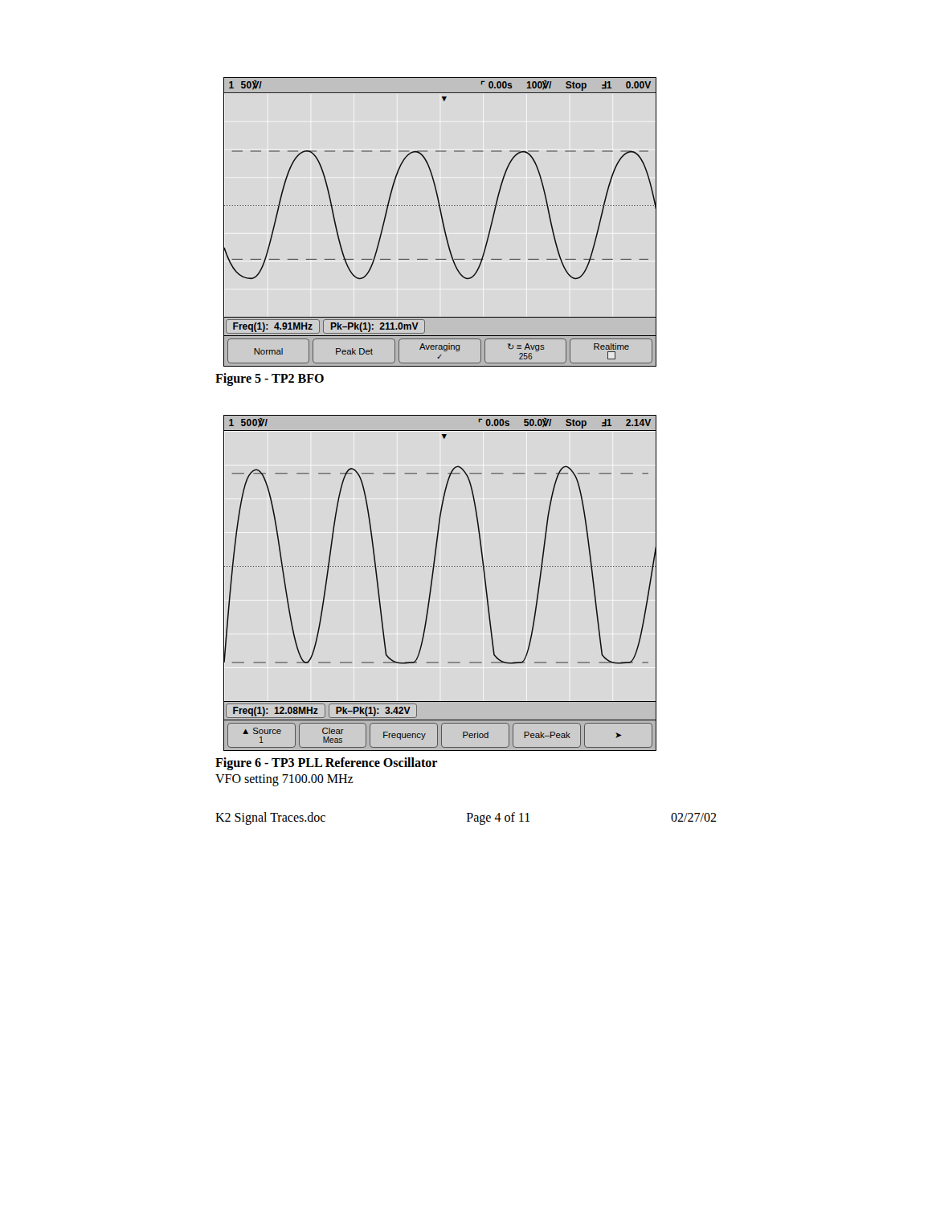1 50℣/ ⌜ 0.00s 100℣/ Stop Ⅎ1 0.00V
▼
Freq(1): 4.91MHz
Pk–Pk(1): 211.0mV
Normal
Peak Det
Averaging✓
↻ ≡ Avgs256
Realtime
Figure 5 - TP2 BFO
1 500℣/ ⌜ 0.00s 50.0℣/ Stop Ⅎ1 2.14V
▼
Freq(1): 12.08MHz
Pk–Pk(1): 3.42V
▲ Source1
ClearMeas
Frequency
Period
Peak–Peak
➤
Figure 6 - TP3 PLL Reference Oscillator
VFO setting 7100.00 MHz
K2 Signal Traces.doc Page 4 of 11 02/27/02